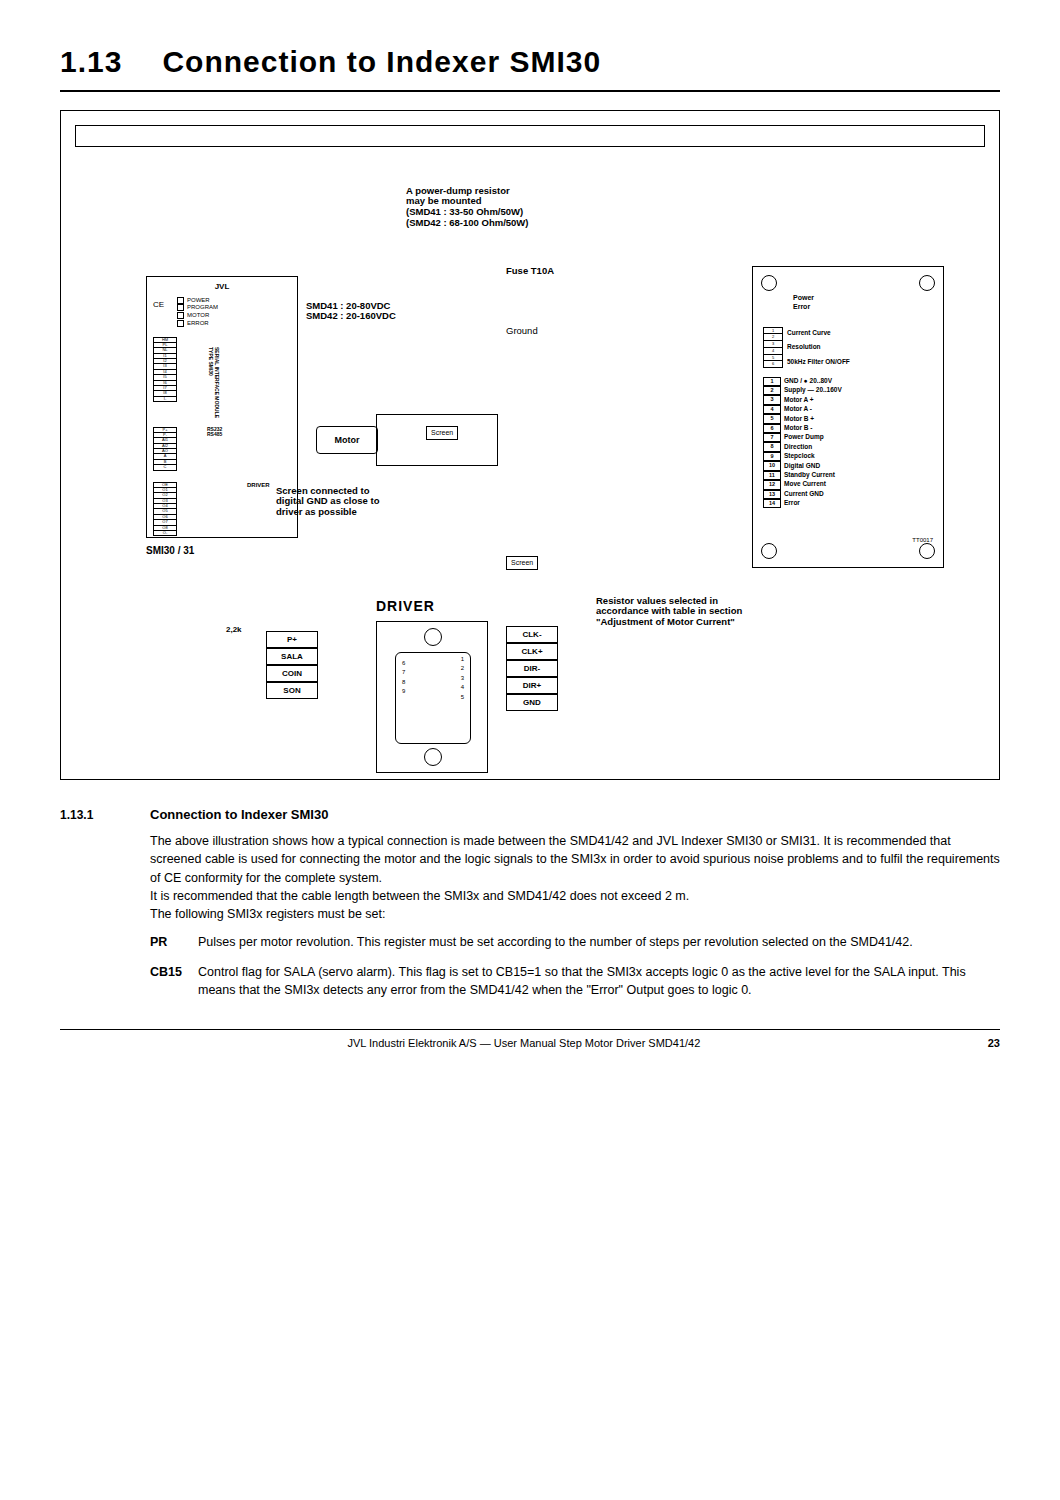1.13
Connection to Indexer SMI30
A power-dump resistor
may be mounted
(SMD41 : 33-50 Ohm/50W)
(SMD42 : 68-100 Ohm/50W)
Fuse T10A
SMD41 : 20-80VDC
SMD42 : 20-160VDC
Ground
Screen connected to
digital GND as close to
driver as possible
Resistor values selected in
accordance with table in section
"Adjustment of Motor Current"
JVL
CE
POWER PROGRAM MOTOR ERROR
HM
PL
NL
I1
I2
I3
I4
I5
I6
I7
I8
I-
P+
P-
AI1
AI2
AO
A
B
C
OE
O1
O2
O3
O4
O5
O6
O7
O8
O-
SERIAL INTERFACE MODULE
TYPE SMI30
RS232
RS485
DRIVER
SMI30 / 31
Motor
Screen
Screen
Power
Error
1
2
3
4
5
6
Current Curve
Resolution
50kHz Filter ON/OFF
1 GND / ● 20..80V
2 Supply — 20..160V
3 Motor A +
4 Motor A -
5 Motor B +
6 Motor B -
7 Power Dump
8 Direction
9 Stepclock
10 Digital GND
11 Standby Current
12 Move Current
13 Current GND
14 Error
TT0017
DRIVER
6
7
8
9
1
2
3
4
5
2,2k
P+
SALA
COIN
SON
CLK-
CLK+
DIR-
DIR+
GND
1.13.1
Connection to Indexer SMI30
The above illustration shows how a typical connection is made between the SMD41/42 and JVL Indexer SMI30 or SMI31. It is recommended that screened cable is used for connecting the motor and the logic signals to the SMI3x in order to avoid spurious noise problems and to fulfil the requirements of CE conformity for the complete system.
It is recommended that the cable length between the SMI3x and SMD41/42 does not exceed 2 m.
The following SMI3x registers must be set:
PR
Pulses per motor revolution. This register must be set according to the number of steps per revolution selected on the SMD41/42.
CB15
Control flag for SALA (servo alarm). This flag is set to CB15=1 so that the SMI3x accepts logic 0 as the active level for the SALA input. This means that the SMI3x detects any error from the SMD41/42 when the "Error" Output goes to logic 0.
JVL Industri Elektronik A/S — User Manual Step Motor Driver SMD41/42
23